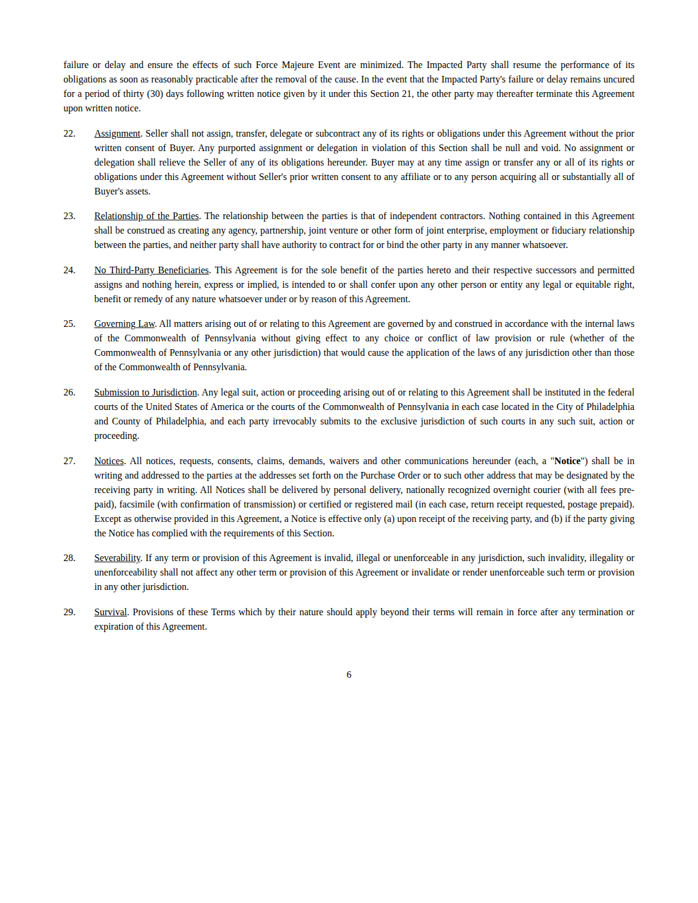failure or delay and ensure the effects of such Force Majeure Event are minimized. The Impacted Party shall resume the performance of its obligations as soon as reasonably practicable after the removal of the cause. In the event that the Impacted Party's failure or delay remains uncured for a period of thirty (30) days following written notice given by it under this Section 21, the other party may thereafter terminate this Agreement upon written notice.
22.
Assignment. Seller shall not assign, transfer, delegate or subcontract any of its rights or obligations under this Agreement without the prior written consent of Buyer. Any purported assignment or delegation in violation of this Section shall be null and void. No assignment or delegation shall relieve the Seller of any of its obligations hereunder. Buyer may at any time assign or transfer any or all of its rights or obligations under this Agreement without Seller's prior written consent to any affiliate or to any person acquiring all or substantially all of Buyer's assets.
23.
Relationship of the Parties. The relationship between the parties is that of independent contractors. Nothing contained in this Agreement shall be construed as creating any agency, partnership, joint venture or other form of joint enterprise, employment or fiduciary relationship between the parties, and neither party shall have authority to contract for or bind the other party in any manner whatsoever.
24.
No Third-Party Beneficiaries. This Agreement is for the sole benefit of the parties hereto and their respective successors and permitted assigns and nothing herein, express or implied, is intended to or shall confer upon any other person or entity any legal or equitable right, benefit or remedy of any nature whatsoever under or by reason of this Agreement.
25.
Governing Law. All matters arising out of or relating to this Agreement are governed by and construed in accordance with the internal laws of the Commonwealth of Pennsylvania without giving effect to any choice or conflict of law provision or rule (whether of the Commonwealth of Pennsylvania or any other jurisdiction) that would cause the application of the laws of any jurisdiction other than those of the Commonwealth of Pennsylvania.
26.
Submission to Jurisdiction. Any legal suit, action or proceeding arising out of or relating to this Agreement shall be instituted in the federal courts of the United States of America or the courts of the Commonwealth of Pennsylvania in each case located in the City of Philadelphia and County of Philadelphia, and each party irrevocably submits to the exclusive jurisdiction of such courts in any such suit, action or proceeding.
27.
Notices. All notices, requests, consents, claims, demands, waivers and other communications hereunder (each, a "Notice") shall be in writing and addressed to the parties at the addresses set forth on the Purchase Order or to such other address that may be designated by the receiving party in writing. All Notices shall be delivered by personal delivery, nationally recognized overnight courier (with all fees pre-paid), facsimile (with confirmation of transmission) or certified or registered mail (in each case, return receipt requested, postage prepaid). Except as otherwise provided in this Agreement, a Notice is effective only (a) upon receipt of the receiving party, and (b) if the party giving the Notice has complied with the requirements of this Section.
28.
Severability. If any term or provision of this Agreement is invalid, illegal or unenforceable in any jurisdiction, such invalidity, illegality or unenforceability shall not affect any other term or provision of this Agreement or invalidate or render unenforceable such term or provision in any other jurisdiction.
29.
Survival. Provisions of these Terms which by their nature should apply beyond their terms will remain in force after any termination or expiration of this Agreement.
6